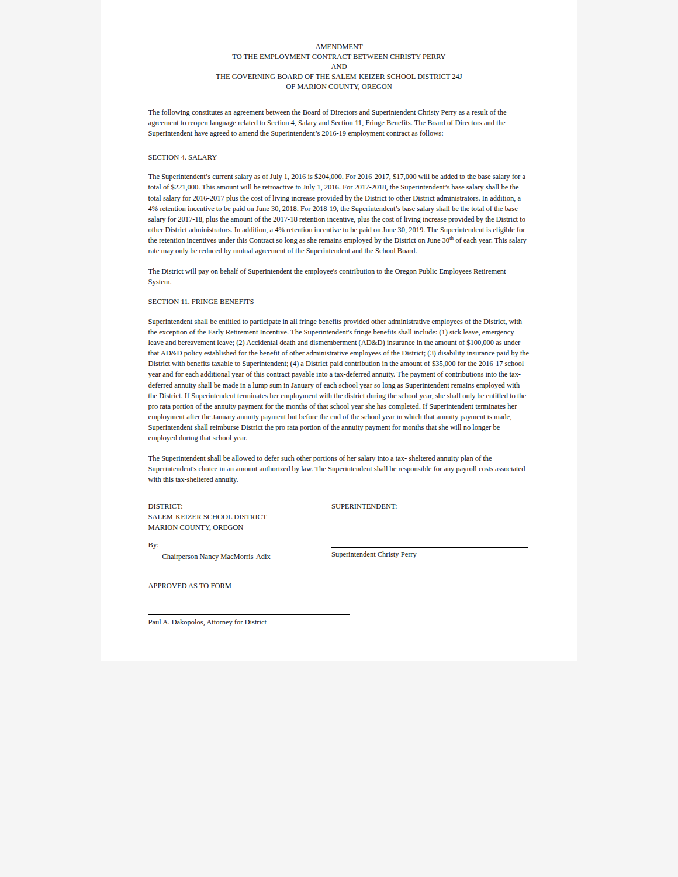AMENDMENT
TO THE EMPLOYMENT CONTRACT BETWEEN CHRISTY PERRY
AND
THE GOVERNING BOARD OF THE SALEM-KEIZER SCHOOL DISTRICT 24J
OF MARION COUNTY, OREGON
The following constitutes an agreement between the Board of Directors and Superintendent Christy Perry as a result of the agreement to reopen language related to Section 4, Salary and Section 11, Fringe Benefits. The Board of Directors and the Superintendent have agreed to amend the Superintendent’s 2016-19 employment contract as follows:
SECTION 4. SALARY
The Superintendent’s current salary as of July 1, 2016 is $204,000. For 2016-2017, $17,000 will be added to the base salary for a total of $221,000. This amount will be retroactive to July 1, 2016. For 2017-2018, the Superintendent’s base salary shall be the total salary for 2016-2017 plus the cost of living increase provided by the District to other District administrators. In addition, a 4% retention incentive to be paid on June 30, 2018. For 2018-19, the Superintendent’s base salary shall be the total of the base salary for 2017-18, plus the amount of the 2017-18 retention incentive, plus the cost of living increase provided by the District to other District administrators. In addition, a 4% retention incentive to be paid on June 30, 2019. The Superintendent is eligible for the retention incentives under this Contract so long as she remains employed by the District on June 30th of each year. This salary rate may only be reduced by mutual agreement of the Superintendent and the School Board.
The District will pay on behalf of Superintendent the employee's contribution to the Oregon Public Employees Retirement System.
SECTION 11. FRINGE BENEFITS
Superintendent shall be entitled to participate in all fringe benefits provided other administrative employees of the District, with the exception of the Early Retirement Incentive. The Superintendent's fringe benefits shall include: (1) sick leave, emergency leave and bereavement leave; (2) Accidental death and dismemberment (AD&D) insurance in the amount of $100,000 as under that AD&D policy established for the benefit of other administrative employees of the District; (3) disability insurance paid by the District with benefits taxable to Superintendent; (4) a District-paid contribution in the amount of $35,000 for the 2016-17 school year and for each additional year of this contract payable into a tax-deferred annuity. The payment of contributions into the tax-deferred annuity shall be made in a lump sum in January of each school year so long as Superintendent remains employed with the District. If Superintendent terminates her employment with the district during the school year, she shall only be entitled to the pro rata portion of the annuity payment for the months of that school year she has completed. If Superintendent terminates her employment after the January annuity payment but before the end of the school year in which that annuity payment is made, Superintendent shall reimburse District the pro rata portion of the annuity payment for months that she will no longer be employed during that school year.
The Superintendent shall be allowed to defer such other portions of her salary into a tax- sheltered annuity plan of the Superintendent's choice in an amount authorized by law. The Superintendent shall be responsible for any payroll costs associated with this tax-sheltered annuity.
| DISTRICT: SALEM-KEIZER SCHOOL DISTRICT MARION COUNTY, OREGON | SUPERINTENDENT: |
| By: Chairperson Nancy MacMorris-Adix | Superintendent Christy Perry |
APPROVED AS TO FORM
Paul A. Dakopolos, Attorney for District